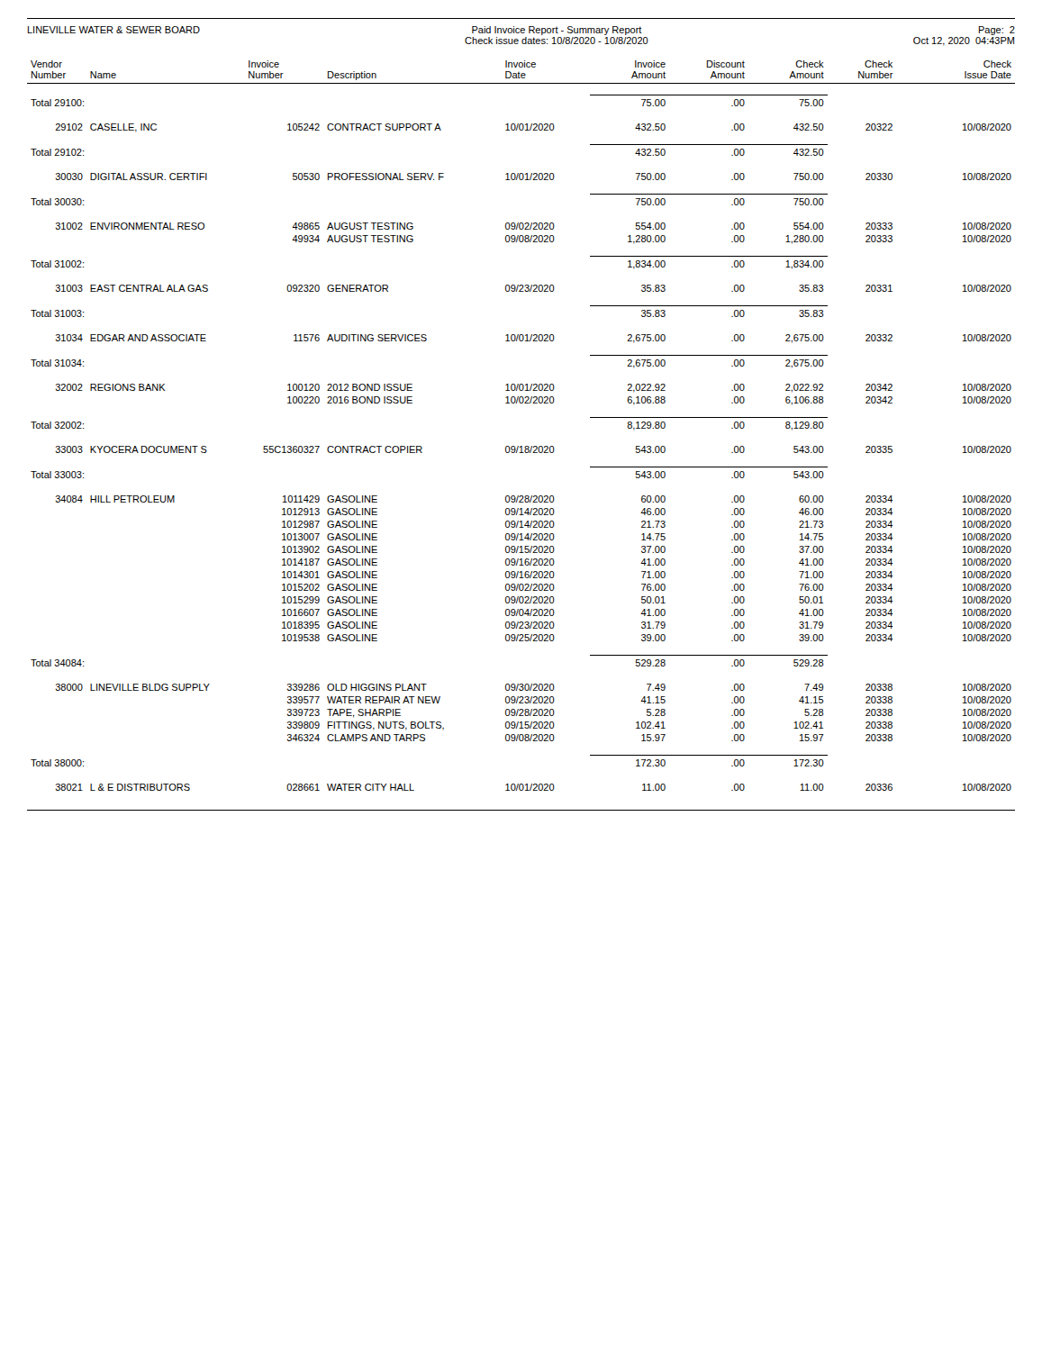LINEVILLE WATER & SEWER BOARD
Paid Invoice Report - Summary Report
Check issue dates: 10/8/2020 - 10/8/2020
Page: 2
Oct 12, 2020 04:43PM
| Vendor Number | Name | Invoice Number | Description | Invoice Date | Invoice Amount | Discount Amount | Check Amount | Check Number | Check Issue Date |
| --- | --- | --- | --- | --- | --- | --- | --- | --- | --- |
| Total 29100: | | | | 75.00 | .00 | 75.00 | | |
| 29102 | CASELLE, INC | 105242 | CONTRACT SUPPORT A | 10/01/2020 | 432.50 | .00 | 432.50 | 20322 | 10/08/2020 |
| Total 29102: | | | | 432.50 | .00 | 432.50 | | |
| 30030 | DIGITAL ASSUR. CERTIFI | 50530 | PROFESSIONAL SERV. F | 10/01/2020 | 750.00 | .00 | 750.00 | 20330 | 10/08/2020 |
| Total 30030: | | | | 750.00 | .00 | 750.00 | | |
| 31002 | ENVIRONMENTAL RESO | 49865 | AUGUST TESTING | 09/02/2020 | 554.00 | .00 | 554.00 | 20333 | 10/08/2020 |
| | | 49934 | AUGUST TESTING | 09/08/2020 | 1,280.00 | .00 | 1,280.00 | 20333 | 10/08/2020 |
| Total 31002: | | | | 1,834.00 | .00 | 1,834.00 | | |
| 31003 | EAST CENTRAL ALA GAS | 092320 | GENERATOR | 09/23/2020 | 35.83 | .00 | 35.83 | 20331 | 10/08/2020 |
| Total 31003: | | | | 35.83 | .00 | 35.83 | | |
| 31034 | EDGAR AND ASSOCIATE | 11576 | AUDITING SERVICES | 10/01/2020 | 2,675.00 | .00 | 2,675.00 | 20332 | 10/08/2020 |
| Total 31034: | | | | 2,675.00 | .00 | 2,675.00 | | |
| 32002 | REGIONS BANK | 100120 | 2012 BOND ISSUE | 10/01/2020 | 2,022.92 | .00 | 2,022.92 | 20342 | 10/08/2020 |
| | | 100220 | 2016 BOND ISSUE | 10/02/2020 | 6,106.88 | .00 | 6,106.88 | 20342 | 10/08/2020 |
| Total 32002: | | | | 8,129.80 | .00 | 8,129.80 | | |
| 33003 | KYOCERA DOCUMENT S | 55C1360327 | CONTRACT COPIER | 09/18/2020 | 543.00 | .00 | 543.00 | 20335 | 10/08/2020 |
| Total 33003: | | | | 543.00 | .00 | 543.00 | | |
| 34084 | HILL PETROLEUM | 1011429 | GASOLINE | 09/28/2020 | 60.00 | .00 | 60.00 | 20334 | 10/08/2020 |
| | | 1012913 | GASOLINE | 09/14/2020 | 46.00 | .00 | 46.00 | 20334 | 10/08/2020 |
| | | 1012987 | GASOLINE | 09/14/2020 | 21.73 | .00 | 21.73 | 20334 | 10/08/2020 |
| | | 1013007 | GASOLINE | 09/14/2020 | 14.75 | .00 | 14.75 | 20334 | 10/08/2020 |
| | | 1013902 | GASOLINE | 09/15/2020 | 37.00 | .00 | 37.00 | 20334 | 10/08/2020 |
| | | 1014187 | GASOLINE | 09/16/2020 | 41.00 | .00 | 41.00 | 20334 | 10/08/2020 |
| | | 1014301 | GASOLINE | 09/16/2020 | 71.00 | .00 | 71.00 | 20334 | 10/08/2020 |
| | | 1015202 | GASOLINE | 09/02/2020 | 76.00 | .00 | 76.00 | 20334 | 10/08/2020 |
| | | 1015299 | GASOLINE | 09/02/2020 | 50.01 | .00 | 50.01 | 20334 | 10/08/2020 |
| | | 1016607 | GASOLINE | 09/04/2020 | 41.00 | .00 | 41.00 | 20334 | 10/08/2020 |
| | | 1018395 | GASOLINE | 09/23/2020 | 31.79 | .00 | 31.79 | 20334 | 10/08/2020 |
| | | 1019538 | GASOLINE | 09/25/2020 | 39.00 | .00 | 39.00 | 20334 | 10/08/2020 |
| Total 34084: | | | | 529.28 | .00 | 529.28 | | |
| 38000 | LINEVILLE BLDG SUPPLY | 339286 | OLD HIGGINS PLANT | 09/30/2020 | 7.49 | .00 | 7.49 | 20338 | 10/08/2020 |
| | | 339577 | WATER REPAIR AT NEW | 09/23/2020 | 41.15 | .00 | 41.15 | 20338 | 10/08/2020 |
| | | 339723 | TAPE, SHARPIE | 09/28/2020 | 5.28 | .00 | 5.28 | 20338 | 10/08/2020 |
| | | 339809 | FITTINGS, NUTS, BOLTS, | 09/15/2020 | 102.41 | .00 | 102.41 | 20338 | 10/08/2020 |
| | | 346324 | CLAMPS AND TARPS | 09/08/2020 | 15.97 | .00 | 15.97 | 20338 | 10/08/2020 |
| Total 38000: | | | | 172.30 | .00 | 172.30 | | |
| 38021 | L & E DISTRIBUTORS | 028661 | WATER CITY HALL | 10/01/2020 | 11.00 | .00 | 11.00 | 20336 | 10/08/2020 |